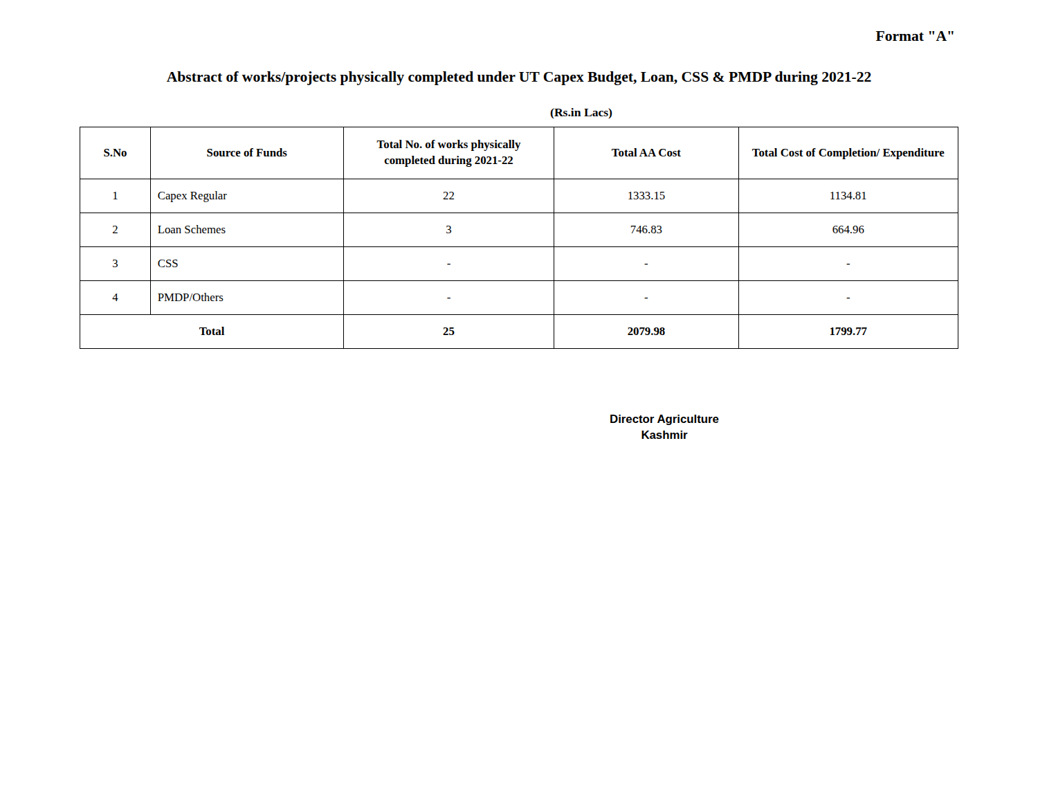Format "A"
Abstract of works/projects physically completed under UT Capex Budget, Loan, CSS & PMDP during 2021-22
(Rs.in Lacs)
| S.No | Source of Funds | Total No. of works physically completed during 2021-22 | Total AA Cost | Total Cost of Completion/ Expenditure |
| --- | --- | --- | --- | --- |
| 1 | Capex Regular | 22 | 1333.15 | 1134.81 |
| 2 | Loan Schemes | 3 | 746.83 | 664.96 |
| 3 | CSS | - | - | - |
| 4 | PMDP/Others | - | - | - |
| Total | 25 | 2079.98 | 1799.77 |
Director Agriculture
Kashmir